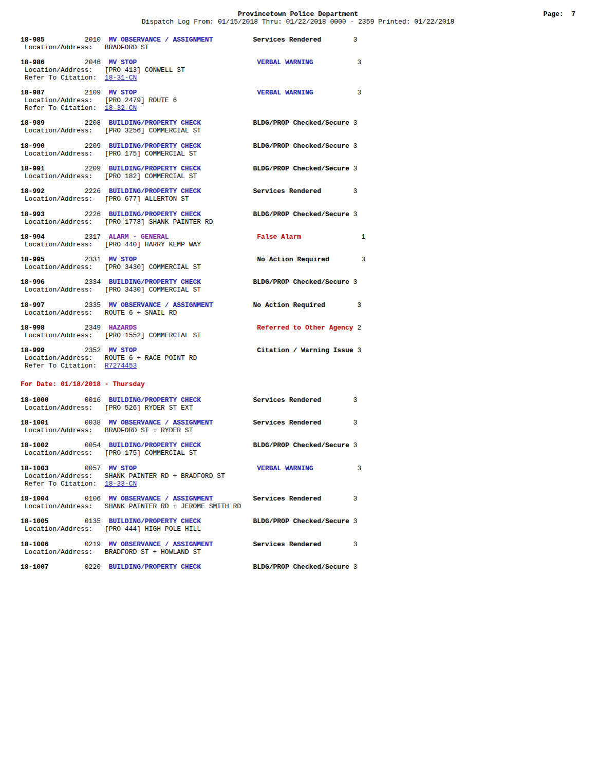Provincetown Police Department Page: 7
Dispatch Log From: 01/15/2018 Thru: 01/22/2018 0000 - 2359 Printed: 01/22/2018
18-985 2010 MV OBSERVANCE / ASSIGNMENT Services Rendered 3 Location/Address: BRADFORD ST
18-986 2046 MV STOP VERBAL WARNING 3 Location/Address: [PRO 413] CONWELL ST Refer To Citation: 18-31-CN
18-987 2109 MV STOP VERBAL WARNING 3 Location/Address: [PRO 2479] ROUTE 6 Refer To Citation: 18-32-CN
18-989 2208 BUILDING/PROPERTY CHECK BLDG/PROP Checked/Secure 3 Location/Address: [PRO 3256] COMMERCIAL ST
18-990 2209 BUILDING/PROPERTY CHECK BLDG/PROP Checked/Secure 3 Location/Address: [PRO 175] COMMERCIAL ST
18-991 2209 BUILDING/PROPERTY CHECK BLDG/PROP Checked/Secure 3 Location/Address: [PRO 182] COMMERCIAL ST
18-992 2226 BUILDING/PROPERTY CHECK Services Rendered 3 Location/Address: [PRO 677] ALLERTON ST
18-993 2226 BUILDING/PROPERTY CHECK BLDG/PROP Checked/Secure 3 Location/Address: [PRO 1778] SHANK PAINTER RD
18-994 2317 ALARM - GENERAL False Alarm 1 Location/Address: [PRO 440] HARRY KEMP WAY
18-995 2331 MV STOP No Action Required 3 Location/Address: [PRO 3430] COMMERCIAL ST
18-996 2334 BUILDING/PROPERTY CHECK BLDG/PROP Checked/Secure 3 Location/Address: [PRO 3430] COMMERCIAL ST
18-997 2335 MV OBSERVANCE / ASSIGNMENT No Action Required 3 Location/Address: ROUTE 6 + SNAIL RD
18-998 2349 HAZARDS Referred to Other Agency 2 Location/Address: [PRO 1552] COMMERCIAL ST
18-999 2352 MV STOP Citation / Warning Issue 3 Location/Address: ROUTE 6 + RACE POINT RD Refer To Citation: R7274453
For Date: 01/18/2018 - Thursday
18-1000 0016 BUILDING/PROPERTY CHECK Services Rendered 3 Location/Address: [PRO 526] RYDER ST EXT
18-1001 0038 MV OBSERVANCE / ASSIGNMENT Services Rendered 3 Location/Address: BRADFORD ST + RYDER ST
18-1002 0054 BUILDING/PROPERTY CHECK BLDG/PROP Checked/Secure 3 Location/Address: [PRO 175] COMMERCIAL ST
18-1003 0057 MV STOP VERBAL WARNING 3 Location/Address: SHANK PAINTER RD + BRADFORD ST Refer To Citation: 18-33-CN
18-1004 0106 MV OBSERVANCE / ASSIGNMENT Services Rendered 3 Location/Address: SHANK PAINTER RD + JEROME SMITH RD
18-1005 0135 BUILDING/PROPERTY CHECK BLDG/PROP Checked/Secure 3 Location/Address: [PRO 444] HIGH POLE HILL
18-1006 0219 MV OBSERVANCE / ASSIGNMENT Services Rendered 3 Location/Address: BRADFORD ST + HOWLAND ST
18-1007 0220 BUILDING/PROPERTY CHECK BLDG/PROP Checked/Secure 3